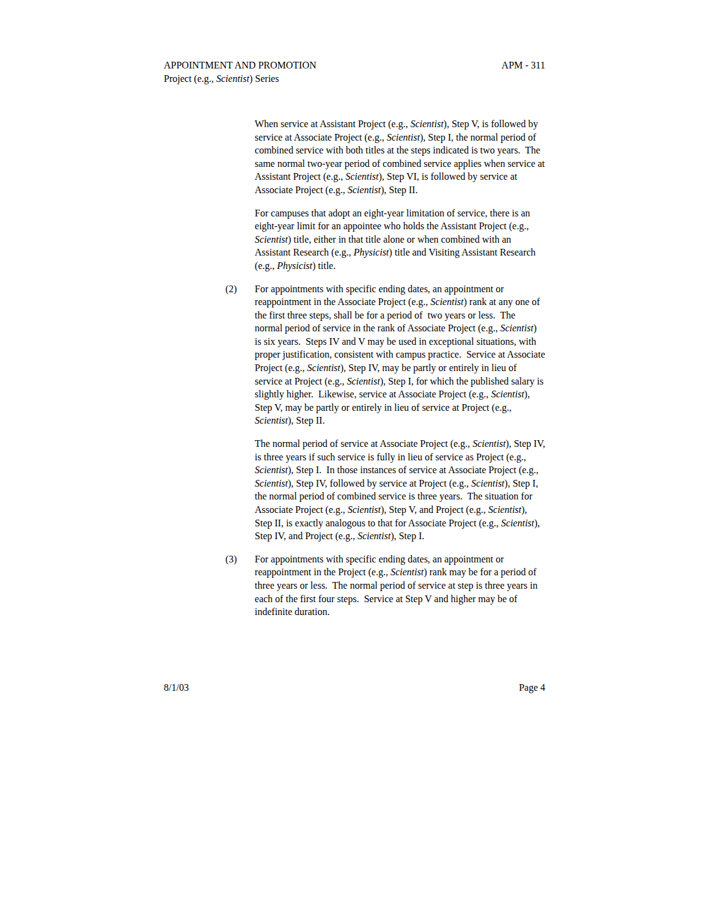APPOINTMENT AND PROMOTION
Project (e.g., Scientist) Series
APM - 311
When service at Assistant Project (e.g., Scientist), Step V, is followed by service at Associate Project (e.g., Scientist), Step I, the normal period of combined service with both titles at the steps indicated is two years. The same normal two-year period of combined service applies when service at Assistant Project (e.g., Scientist), Step VI, is followed by service at Associate Project (e.g., Scientist), Step II.
For campuses that adopt an eight-year limitation of service, there is an eight-year limit for an appointee who holds the Assistant Project (e.g., Scientist) title, either in that title alone or when combined with an Assistant Research (e.g., Physicist) title and Visiting Assistant Research (e.g., Physicist) title.
(2)
For appointments with specific ending dates, an appointment or reappointment in the Associate Project (e.g., Scientist) rank at any one of the first three steps, shall be for a period of two years or less. The normal period of service in the rank of Associate Project (e.g., Scientist) is six years. Steps IV and V may be used in exceptional situations, with proper justification, consistent with campus practice. Service at Associate Project (e.g., Scientist), Step IV, may be partly or entirely in lieu of service at Project (e.g., Scientist), Step I, for which the published salary is slightly higher. Likewise, service at Associate Project (e.g., Scientist), Step V, may be partly or entirely in lieu of service at Project (e.g., Scientist), Step II.
The normal period of service at Associate Project (e.g., Scientist), Step IV, is three years if such service is fully in lieu of service as Project (e.g., Scientist), Step I. In those instances of service at Associate Project (e.g., Scientist), Step IV, followed by service at Project (e.g., Scientist), Step I, the normal period of combined service is three years. The situation for Associate Project (e.g., Scientist), Step V, and Project (e.g., Scientist), Step II, is exactly analogous to that for Associate Project (e.g., Scientist), Step IV, and Project (e.g., Scientist), Step I.
(3)
For appointments with specific ending dates, an appointment or reappointment in the Project (e.g., Scientist) rank may be for a period of three years or less. The normal period of service at step is three years in each of the first four steps. Service at Step V and higher may be of indefinite duration.
8/1/03
Page 4